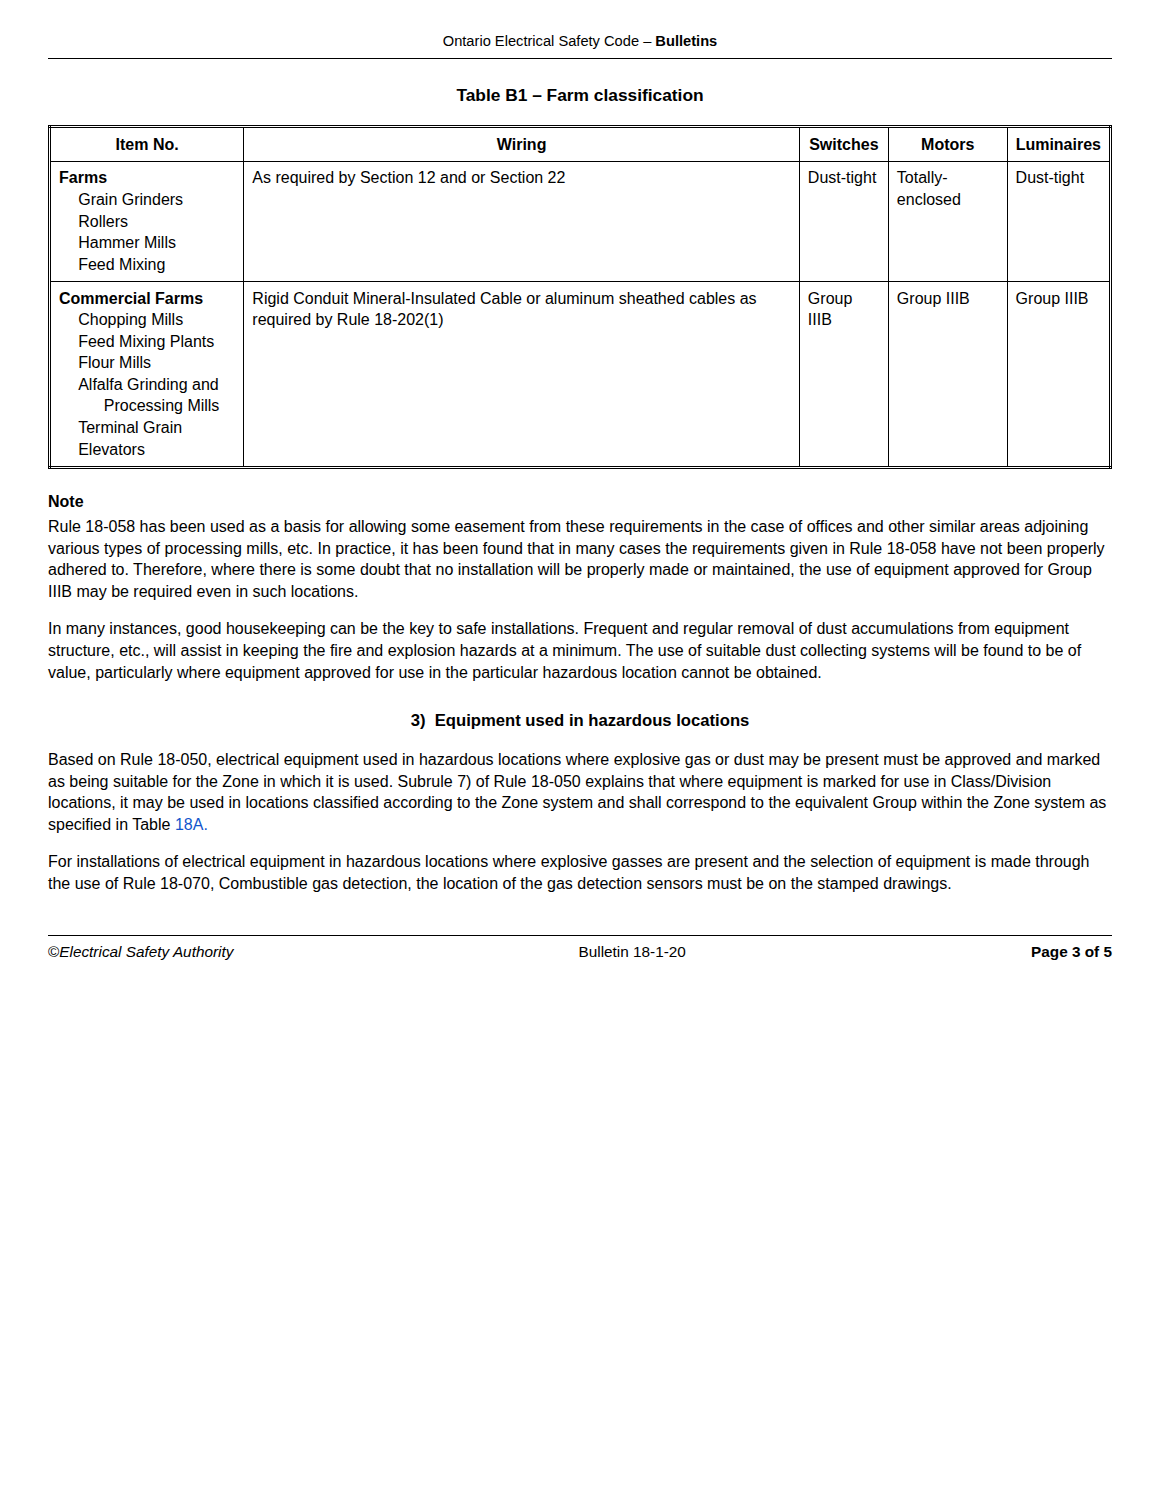Ontario Electrical Safety Code – Bulletins
Table B1 – Farm classification
| Item No. | Wiring | Switches | Motors | Luminaires |
| --- | --- | --- | --- | --- |
| Farms Grain Grinders Rollers Hammer Mills Feed Mixing | As required by Section 12 and or Section 22 | Dust-tight | Totally-enclosed | Dust-tight |
| Commercial Farms Chopping Mills Feed Mixing Plants Flour Mills Alfalfa Grinding and Processing Mills Terminal Grain Elevators | Rigid Conduit Mineral-Insulated Cable or aluminum sheathed cables as required by Rule 18-202(1) | Group IIIB | Group IIIB | Group IIIB |
Note
Rule 18-058 has been used as a basis for allowing some easement from these requirements in the case of offices and other similar areas adjoining various types of processing mills, etc. In practice, it has been found that in many cases the requirements given in Rule 18-058 have not been properly adhered to. Therefore, where there is some doubt that no installation will be properly made or maintained, the use of equipment approved for Group IIIB may be required even in such locations.
In many instances, good housekeeping can be the key to safe installations. Frequent and regular removal of dust accumulations from equipment structure, etc., will assist in keeping the fire and explosion hazards at a minimum. The use of suitable dust collecting systems will be found to be of value, particularly where equipment approved for use in the particular hazardous location cannot be obtained.
3) Equipment used in hazardous locations
Based on Rule 18-050, electrical equipment used in hazardous locations where explosive gas or dust may be present must be approved and marked as being suitable for the Zone in which it is used. Subrule 7) of Rule 18-050 explains that where equipment is marked for use in Class/Division locations, it may be used in locations classified according to the Zone system and shall correspond to the equivalent Group within the Zone system as specified in Table 18A.
For installations of electrical equipment in hazardous locations where explosive gasses are present and the selection of equipment is made through the use of Rule 18-070, Combustible gas detection, the location of the gas detection sensors must be on the stamped drawings.
©Electrical Safety Authority
Bulletin 18-1-20
Page 3 of 5